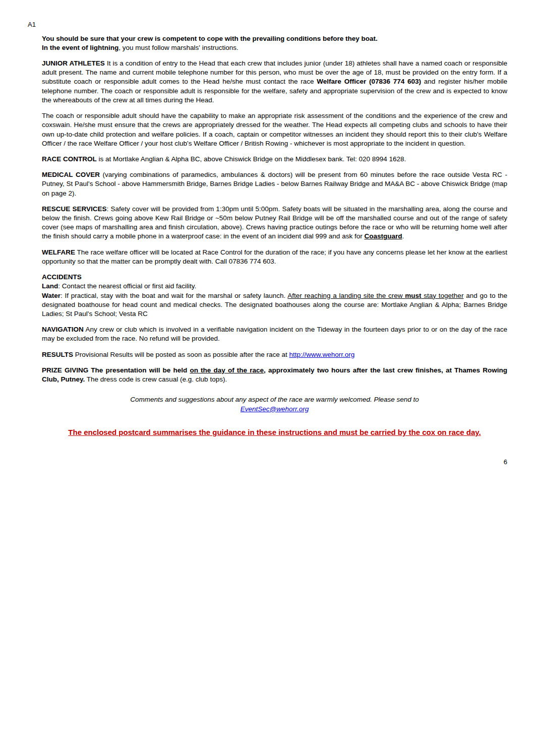A1
You should be sure that your crew is competent to cope with the prevailing conditions before they boat.
In the event of lightning, you must follow marshals' instructions.
JUNIOR ATHLETES It is a condition of entry to the Head that each crew that includes junior (under 18) athletes shall have a named coach or responsible adult present. The name and current mobile telephone number for this person, who must be over the age of 18, must be provided on the entry form. If a substitute coach or responsible adult comes to the Head he/she must contact the race Welfare Officer (07836 774 603) and register his/her mobile telephone number. The coach or responsible adult is responsible for the welfare, safety and appropriate supervision of the crew and is expected to know the whereabouts of the crew at all times during the Head.
The coach or responsible adult should have the capability to make an appropriate risk assessment of the conditions and the experience of the crew and coxswain. He/she must ensure that the crews are appropriately dressed for the weather. The Head expects all competing clubs and schools to have their own up-to-date child protection and welfare policies. If a coach, captain or competitor witnesses an incident they should report this to their club's Welfare Officer / the race Welfare Officer / your host club's Welfare Officer / British Rowing - whichever is most appropriate to the incident in question.
RACE CONTROL is at Mortlake Anglian & Alpha BC, above Chiswick Bridge on the Middlesex bank. Tel: 020 8994 1628.
MEDICAL COVER (varying combinations of paramedics, ambulances & doctors) will be present from 60 minutes before the race outside Vesta RC - Putney, St Paul's School - above Hammersmith Bridge, Barnes Bridge Ladies - below Barnes Railway Bridge and MA&A BC - above Chiswick Bridge (map on page 2).
RESCUE SERVICES: Safety cover will be provided from 1:30pm until 5:00pm. Safety boats will be situated in the marshalling area, along the course and below the finish. Crews going above Kew Rail Bridge or ~50m below Putney Rail Bridge will be off the marshalled course and out of the range of safety cover (see maps of marshalling area and finish circulation, above). Crews having practice outings before the race or who will be returning home well after the finish should carry a mobile phone in a waterproof case: in the event of an incident dial 999 and ask for Coastguard.
WELFARE The race welfare officer will be located at Race Control for the duration of the race; if you have any concerns please let her know at the earliest opportunity so that the matter can be promptly dealt with. Call 07836 774 603.
ACCIDENTS
Land: Contact the nearest official or first aid facility.
Water: If practical, stay with the boat and wait for the marshal or safety launch. After reaching a landing site the crew must stay together and go to the designated boathouse for head count and medical checks. The designated boathouses along the course are: Mortlake Anglian & Alpha; Barnes Bridge Ladies; St Paul's School; Vesta RC
NAVIGATION Any crew or club which is involved in a verifiable navigation incident on the Tideway in the fourteen days prior to or on the day of the race may be excluded from the race. No refund will be provided.
RESULTS Provisional Results will be posted as soon as possible after the race at http://www.wehorr.org
PRIZE GIVING The presentation will be held on the day of the race, approximately two hours after the last crew finishes, at Thames Rowing Club, Putney. The dress code is crew casual (e.g. club tops).
Comments and suggestions about any aspect of the race are warmly welcomed. Please send to
EventSec@wehorr.org
The enclosed postcard summarises the guidance in these instructions and must be carried by the cox on race day.
6